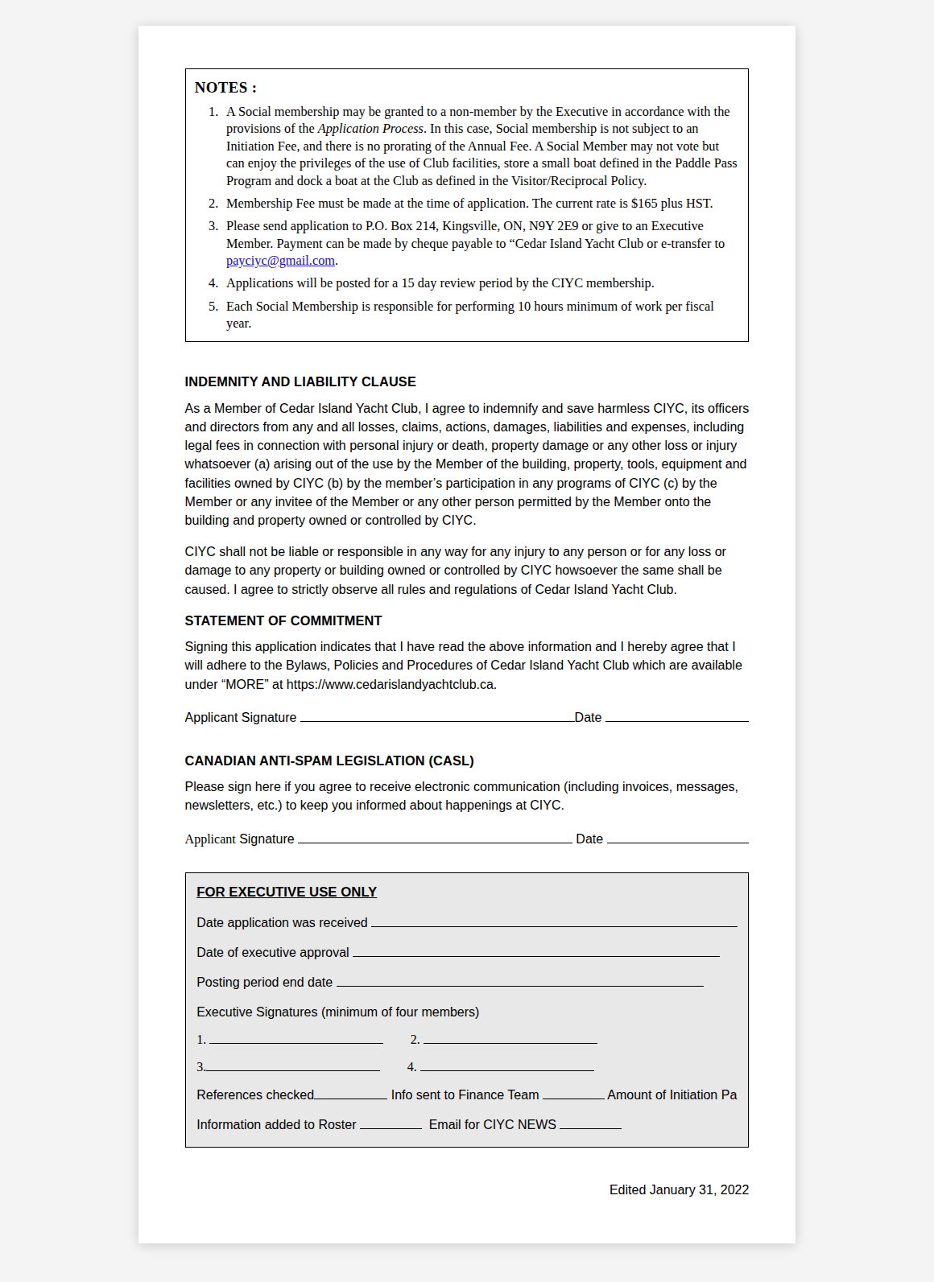NOTES :
A Social membership may be granted to a non-member by the Executive in accordance with the provisions of the Application Process. In this case, Social membership is not subject to an Initiation Fee, and there is no prorating of the Annual Fee. A Social Member may not vote but can enjoy the privileges of the use of Club facilities, store a small boat defined in the Paddle Pass Program and dock a boat at the Club as defined in the Visitor/Reciprocal Policy.
Membership Fee must be made at the time of application. The current rate is $165 plus HST.
Please send application to P.O. Box 214, Kingsville, ON, N9Y 2E9 or give to an Executive Member. Payment can be made by cheque payable to “Cedar Island Yacht Club or e-transfer to payciyc@gmail.com.
Applications will be posted for a 15 day review period by the CIYC membership.
Each Social Membership is responsible for performing 10 hours minimum of work per fiscal year.
INDEMNITY AND LIABILITY CLAUSE
As a Member of Cedar Island Yacht Club, I agree to indemnify and save harmless CIYC, its officers and directors from any and all losses, claims, actions, damages, liabilities and expenses, including legal fees in connection with personal injury or death, property damage or any other loss or injury whatsoever (a) arising out of the use by the Member of the building, property, tools, equipment and facilities owned by CIYC (b) by the member’s participation in any programs of CIYC (c) by the Member or any invitee of the Member or any other person permitted by the Member onto the building and property owned or controlled by CIYC.
CIYC shall not be liable or responsible in any way for any injury to any person or for any loss or damage to any property or building owned or controlled by CIYC howsoever the same shall be caused. I agree to strictly observe all rules and regulations of Cedar Island Yacht Club.
STATEMENT OF COMMITMENT
Signing this application indicates that I have read the above information and I hereby agree that I will adhere to the Bylaws, Policies and Procedures of Cedar Island Yacht Club which are available under “MORE” at https://www.cedarislandyachtclub.ca.
Applicant Signature Date
CANADIAN ANTI-SPAM LEGISLATION (CASL)
Please sign here if you agree to receive electronic communication (including invoices, messages, newsletters, etc.) to keep you informed about happenings at CIYC.
Applicant Signature Date
FOR EXECUTIVE USE ONLY
Date application was received
Date of executive approval
Posting period end date
Executive Signatures (minimum of four members)
1. 2.
3. 4.
References checked Info sent to Finance Team Amount of Initiation Paid
Information added to Roster Email for CIYC NEWS
Edited January 31, 2022